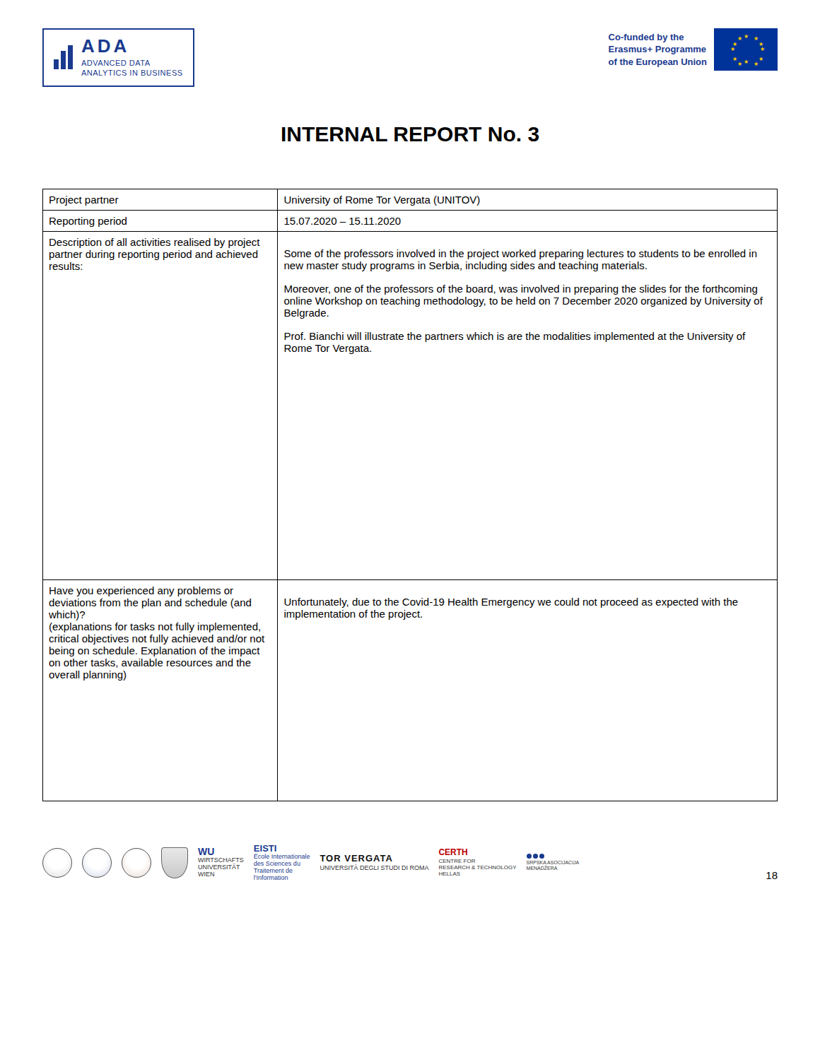ADA
ADVANCED DATA
ANALYTICS IN BUSINESS
Co-funded by the
Erasmus+ Programme
of the European Union
★ ★ ★ ★ ★ ★ ★ ★ ★ ★ ★ ★
INTERNAL REPORT No. 3
| Project partner | University of Rome Tor Vergata (UNITOV) |
| Reporting period | 15.07.2020 – 15.11.2020 |
| Description of all activities realised by project partner during reporting period and achieved results: | Some of the professors involved in the project worked preparing lectures to students to be enrolled in new master study programs in Serbia, including sides and teaching materials. Moreover, one of the professors of the board, was involved in preparing the slides for the forthcoming online Workshop on teaching methodology, to be held on 7 December 2020 organized by University of Belgrade. Prof. Bianchi will illustrate the partners which is are the modalities implemented at the University of Rome Tor Vergata. |
| Have you experienced any problems or deviations from the plan and schedule (and which)? (explanations for tasks not fully implemented, critical objectives not fully achieved and/or not being on schedule. Explanation of the impact on other tasks, available resources and the overall planning) | Unfortunately, due to the Covid-19 Health Emergency we could not proceed as expected with the implementation of the project. |
WUWIRTSCHAFTS
UNIVERSITÄT
WIEN EISTIÉcole Internationale
des Sciences du
Traitement de
l'Information TOR VERGATAUNIVERSITÀ DEGLI STUDI DI ROMA CERTHCENTRE FOR
RESEARCH & TECHNOLOGY
HELLAS SRPSKA ASOCIJACIJA
MENADŽERA
18